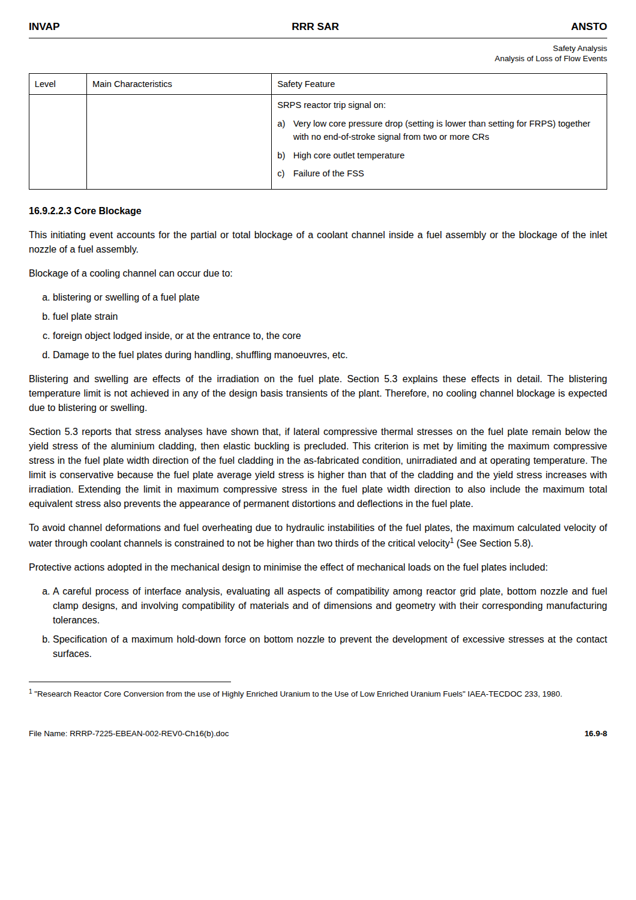INVAP RRR SAR ANSTO
Safety Analysis
Analysis of Loss of Flow Events
| Level | Main Characteristics | Safety Feature |
| --- | --- | --- |
| | | SRPS reactor trip signal on: a) Very low core pressure drop (setting is lower than setting for FRPS) together with no end-of-stroke signal from two or more CRs b) High core outlet temperature c) Failure of the FSS |
16.9.2.2.3 Core Blockage
This initiating event accounts for the partial or total blockage of a coolant channel inside a fuel assembly or the blockage of the inlet nozzle of a fuel assembly.
Blockage of a cooling channel can occur due to:
blistering or swelling of a fuel plate
fuel plate strain
foreign object lodged inside, or at the entrance to, the core
Damage to the fuel plates during handling, shuffling manoeuvres, etc.
Blistering and swelling are effects of the irradiation on the fuel plate. Section 5.3 explains these effects in detail. The blistering temperature limit is not achieved in any of the design basis transients of the plant. Therefore, no cooling channel blockage is expected due to blistering or swelling.
Section 5.3 reports that stress analyses have shown that, if lateral compressive thermal stresses on the fuel plate remain below the yield stress of the aluminium cladding, then elastic buckling is precluded. This criterion is met by limiting the maximum compressive stress in the fuel plate width direction of the fuel cladding in the as-fabricated condition, unirradiated and at operating temperature. The limit is conservative because the fuel plate average yield stress is higher than that of the cladding and the yield stress increases with irradiation. Extending the limit in maximum compressive stress in the fuel plate width direction to also include the maximum total equivalent stress also prevents the appearance of permanent distortions and deflections in the fuel plate.
To avoid channel deformations and fuel overheating due to hydraulic instabilities of the fuel plates, the maximum calculated velocity of water through coolant channels is constrained to not be higher than two thirds of the critical velocity1 (See Section 5.8).
Protective actions adopted in the mechanical design to minimise the effect of mechanical loads on the fuel plates included:
A careful process of interface analysis, evaluating all aspects of compatibility among reactor grid plate, bottom nozzle and fuel clamp designs, and involving compatibility of materials and of dimensions and geometry with their corresponding manufacturing tolerances.
Specification of a maximum hold-down force on bottom nozzle to prevent the development of excessive stresses at the contact surfaces.
1 "Research Reactor Core Conversion from the use of Highly Enriched Uranium to the Use of Low Enriched Uranium Fuels" IAEA-TECDOC 233, 1980.
File Name: RRRP-7225-EBEAN-002-REV0-Ch16(b).doc 16.9-8